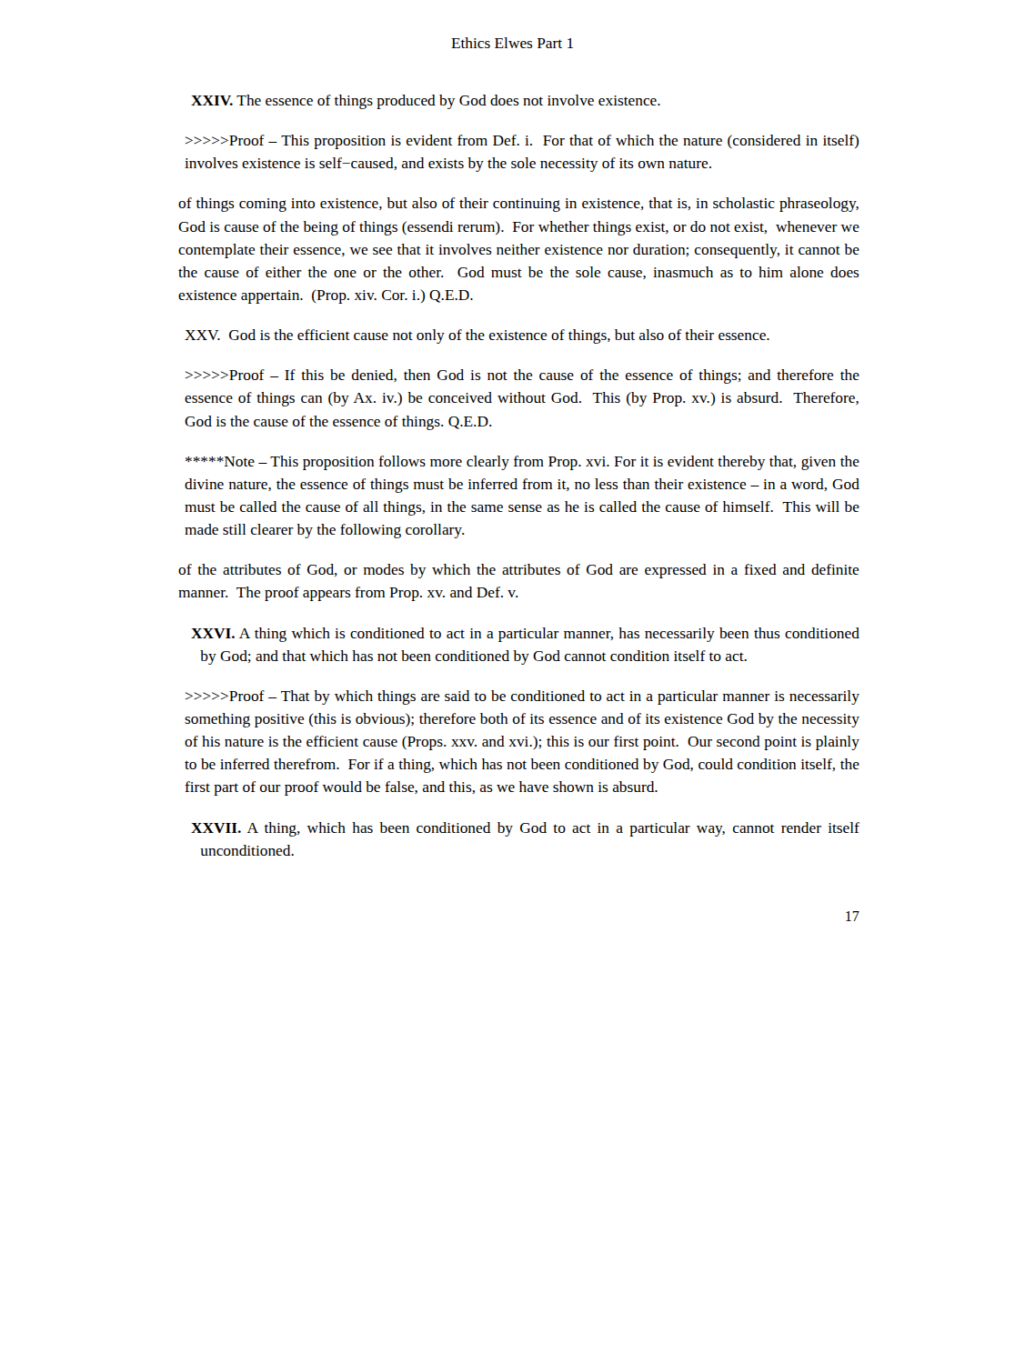Ethics Elwes Part 1
XXIV. The essence of things produced by God does not involve existence.
>>>>>Proof – This proposition is evident from Def. i. For that of which the nature (considered in itself) involves existence is self−caused, and exists by the sole necessity of its own nature.
of things coming into existence, but also of their continuing in existence, that is, in scholastic phraseology, God is cause of the being of things (essendi rerum). For whether things exist, or do not exist, whenever we contemplate their essence, we see that it involves neither existence nor duration; consequently, it cannot be the cause of either the one or the other. God must be the sole cause, inasmuch as to him alone does existence appertain. (Prop. xiv. Cor. i.) Q.E.D.
XXV. God is the efficient cause not only of the existence of things, but also of their essence.
>>>>>Proof – If this be denied, then God is not the cause of the essence of things; and therefore the essence of things can (by Ax. iv.) be conceived without God. This (by Prop. xv.) is absurd. Therefore, God is the cause of the essence of things. Q.E.D.
*****Note – This proposition follows more clearly from Prop. xvi. For it is evident thereby that, given the divine nature, the essence of things must be inferred from it, no less than their existence – in a word, God must be called the cause of all things, in the same sense as he is called the cause of himself. This will be made still clearer by the following corollary.
of the attributes of God, or modes by which the attributes of God are expressed in a fixed and definite manner. The proof appears from Prop. xv. and Def. v.
XXVI. A thing which is conditioned to act in a particular manner, has necessarily been thus conditioned by God; and that which has not been conditioned by God cannot condition itself to act.
>>>>>Proof – That by which things are said to be conditioned to act in a particular manner is necessarily something positive (this is obvious); therefore both of its essence and of its existence God by the necessity of his nature is the efficient cause (Props. xxv. and xvi.); this is our first point. Our second point is plainly to be inferred therefrom. For if a thing, which has not been conditioned by God, could condition itself, the first part of our proof would be false, and this, as we have shown is absurd.
XXVII. A thing, which has been conditioned by God to act in a particular way, cannot render itself unconditioned.
17